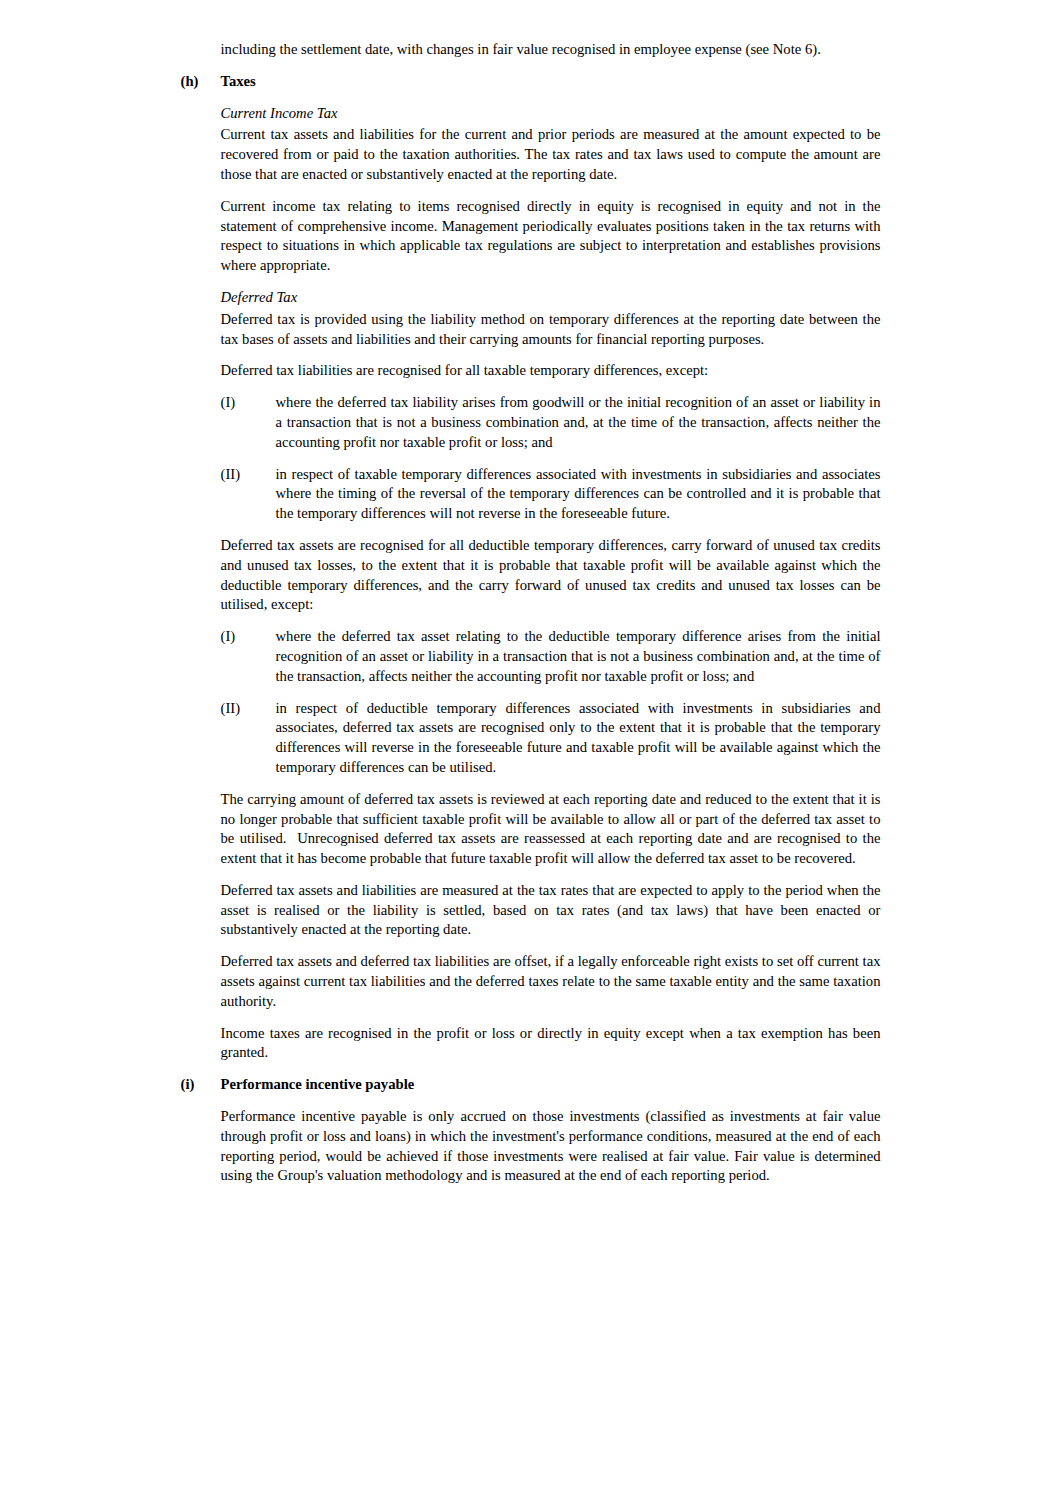including the settlement date, with changes in fair value recognised in employee expense (see Note 6).
(h) Taxes
Current Income Tax
Current tax assets and liabilities for the current and prior periods are measured at the amount expected to be recovered from or paid to the taxation authorities. The tax rates and tax laws used to compute the amount are those that are enacted or substantively enacted at the reporting date.
Current income tax relating to items recognised directly in equity is recognised in equity and not in the statement of comprehensive income. Management periodically evaluates positions taken in the tax returns with respect to situations in which applicable tax regulations are subject to interpretation and establishes provisions where appropriate.
Deferred Tax
Deferred tax is provided using the liability method on temporary differences at the reporting date between the tax bases of assets and liabilities and their carrying amounts for financial reporting purposes.
Deferred tax liabilities are recognised for all taxable temporary differences, except:
(I) where the deferred tax liability arises from goodwill or the initial recognition of an asset or liability in a transaction that is not a business combination and, at the time of the transaction, affects neither the accounting profit nor taxable profit or loss; and
(II) in respect of taxable temporary differences associated with investments in subsidiaries and associates where the timing of the reversal of the temporary differences can be controlled and it is probable that the temporary differences will not reverse in the foreseeable future.
Deferred tax assets are recognised for all deductible temporary differences, carry forward of unused tax credits and unused tax losses, to the extent that it is probable that taxable profit will be available against which the deductible temporary differences, and the carry forward of unused tax credits and unused tax losses can be utilised, except:
(I) where the deferred tax asset relating to the deductible temporary difference arises from the initial recognition of an asset or liability in a transaction that is not a business combination and, at the time of the transaction, affects neither the accounting profit nor taxable profit or loss; and
(II) in respect of deductible temporary differences associated with investments in subsidiaries and associates, deferred tax assets are recognised only to the extent that it is probable that the temporary differences will reverse in the foreseeable future and taxable profit will be available against which the temporary differences can be utilised.
The carrying amount of deferred tax assets is reviewed at each reporting date and reduced to the extent that it is no longer probable that sufficient taxable profit will be available to allow all or part of the deferred tax asset to be utilised. Unrecognised deferred tax assets are reassessed at each reporting date and are recognised to the extent that it has become probable that future taxable profit will allow the deferred tax asset to be recovered.
Deferred tax assets and liabilities are measured at the tax rates that are expected to apply to the period when the asset is realised or the liability is settled, based on tax rates (and tax laws) that have been enacted or substantively enacted at the reporting date.
Deferred tax assets and deferred tax liabilities are offset, if a legally enforceable right exists to set off current tax assets against current tax liabilities and the deferred taxes relate to the same taxable entity and the same taxation authority.
Income taxes are recognised in the profit or loss or directly in equity except when a tax exemption has been granted.
(i) Performance incentive payable
Performance incentive payable is only accrued on those investments (classified as investments at fair value through profit or loss and loans) in which the investment's performance conditions, measured at the end of each reporting period, would be achieved if those investments were realised at fair value. Fair value is determined using the Group's valuation methodology and is measured at the end of each reporting period.